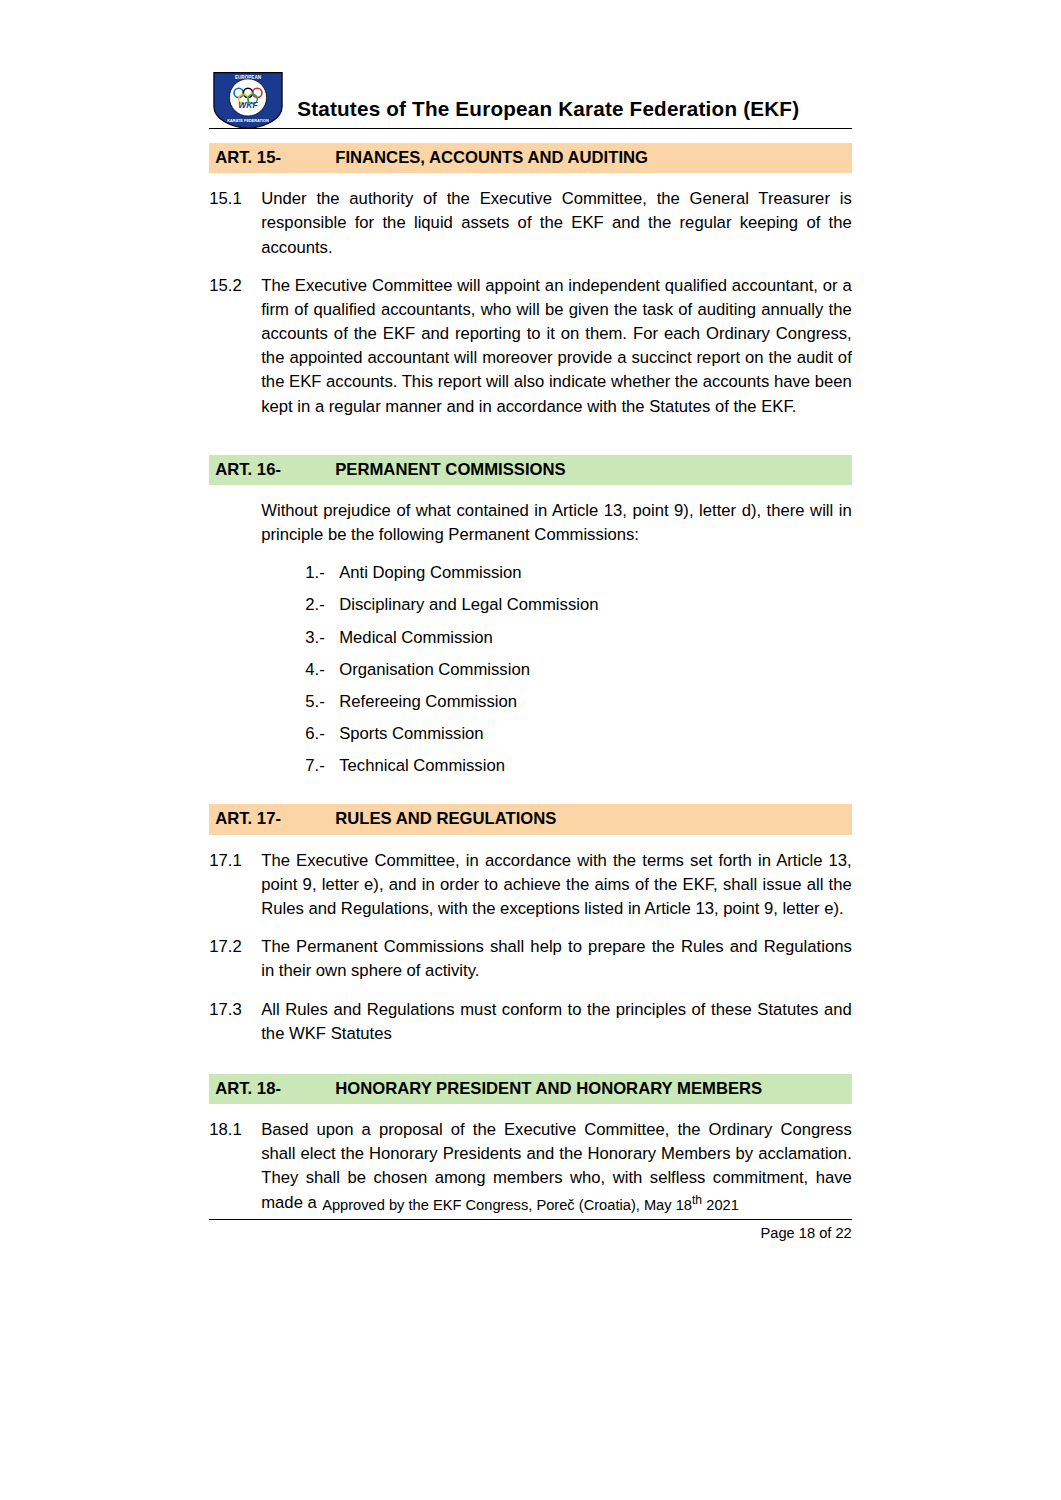EUROPEAN WKF KARATE FEDERATION
Statutes of The European Karate Federation (EKF)
ART. 15- FINANCES, ACCOUNTS AND AUDITING
15.1
Under the authority of the Executive Committee, the General Treasurer is responsible for the liquid assets of the EKF and the regular keeping of the accounts.
15.2
The Executive Committee will appoint an independent qualified accountant, or a firm of qualified accountants, who will be given the task of auditing annually the accounts of the EKF and reporting to it on them. For each Ordinary Congress, the appointed accountant will moreover provide a succinct report on the audit of the EKF accounts. This report will also indicate whether the accounts have been kept in a regular manner and in accordance with the Statutes of the EKF.
ART. 16- PERMANENT COMMISSIONS
Without prejudice of what contained in Article 13, point 9), letter d), there will in principle be the following Permanent Commissions:
1.-Anti Doping Commission
2.-Disciplinary and Legal Commission
3.-Medical Commission
4.-Organisation Commission
5.-Refereeing Commission
6.-Sports Commission
7.-Technical Commission
ART. 17- RULES AND REGULATIONS
17.1
The Executive Committee, in accordance with the terms set forth in Article 13, point 9, letter e), and in order to achieve the aims of the EKF, shall issue all the Rules and Regulations, with the exceptions listed in Article 13, point 9, letter e).
17.2
The Permanent Commissions shall help to prepare the Rules and Regulations in their own sphere of activity.
17.3
All Rules and Regulations must conform to the principles of these Statutes and the WKF Statutes
ART. 18- HONORARY PRESIDENT AND HONORARY MEMBERS
18.1
Based upon a proposal of the Executive Committee, the Ordinary Congress shall elect the Honorary Presidents and the Honorary Members by acclamation. They shall be chosen among members who, with selfless commitment, have made a
Approved by the EKF Congress, Poreč (Croatia), May 18th 2021
Page 18 of 22